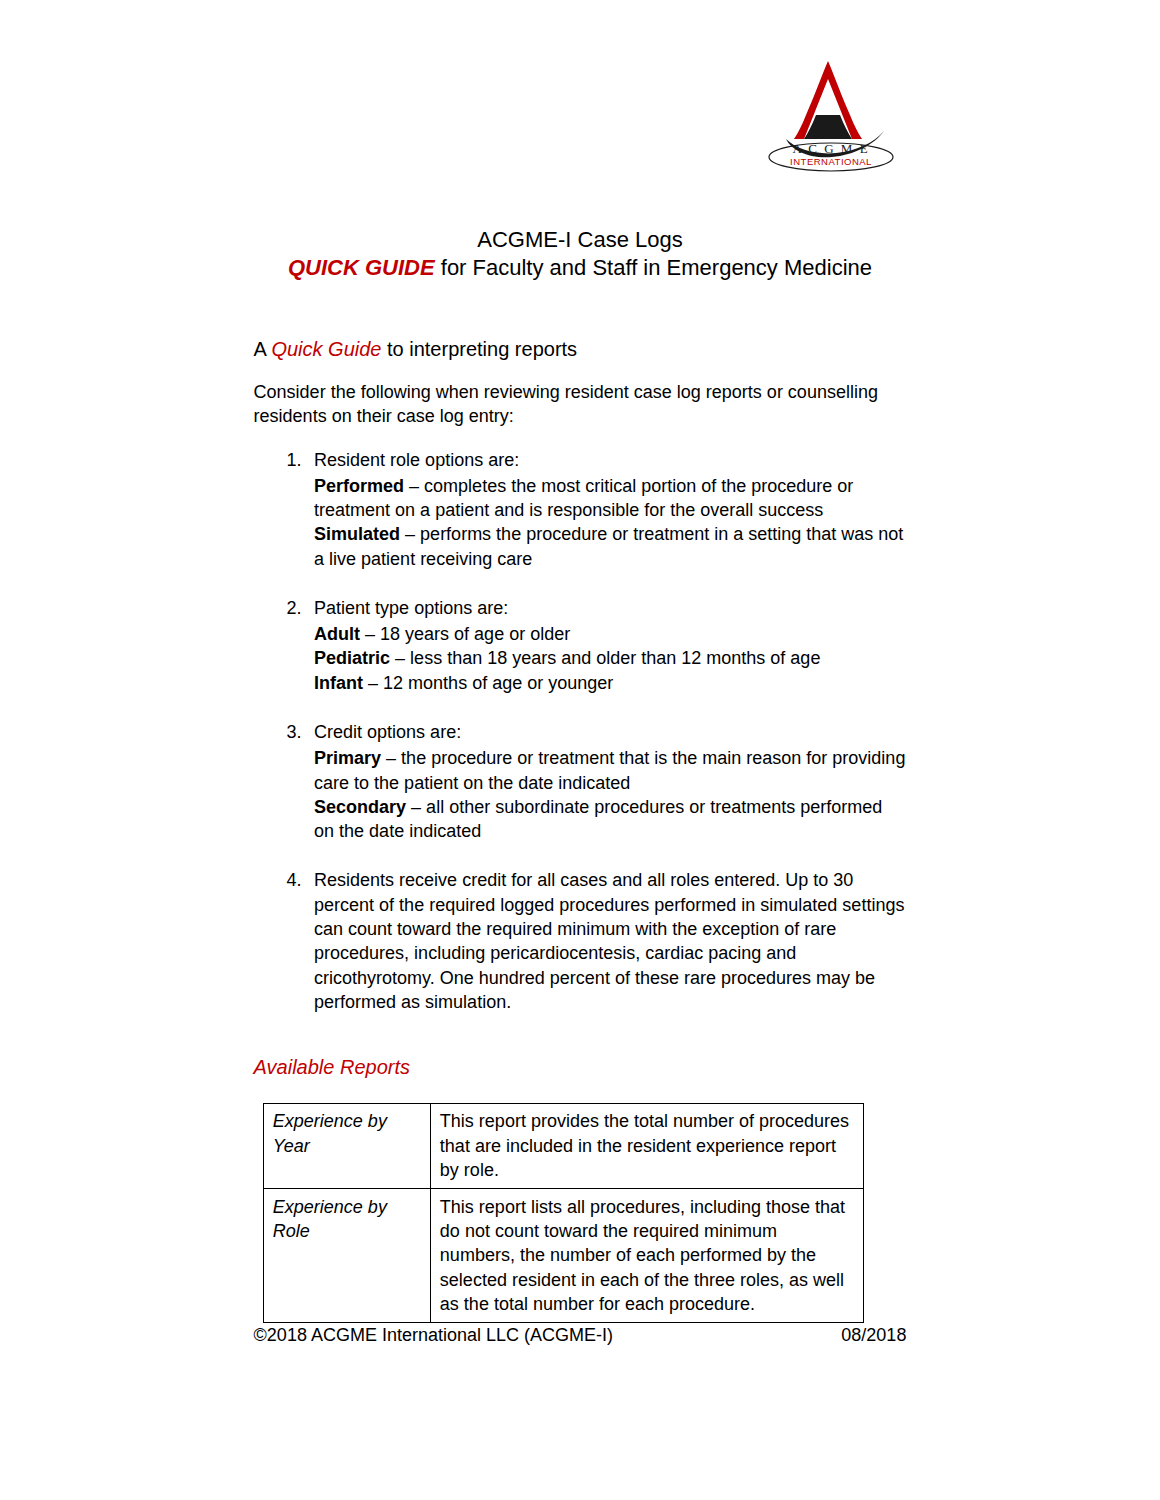A C G M E INTERNATIONAL
ACGME-I Case Logs
QUICK GUIDE for Faculty and Staff in Emergency Medicine
A Quick Guide to interpreting reports
Consider the following when reviewing resident case log reports or counselling residents on their case log entry:
Resident role options are:
Performed – completes the most critical portion of the procedure or treatment on a patient and is responsible for the overall success
Simulated – performs the procedure or treatment in a setting that was not a live patient receiving care
Patient type options are:
Adult – 18 years of age or older
Pediatric – less than 18 years and older than 12 months of age
Infant – 12 months of age or younger
Credit options are:
Primary – the procedure or treatment that is the main reason for providing care to the patient on the date indicated
Secondary – all other subordinate procedures or treatments performed on the date indicated
Residents receive credit for all cases and all roles entered. Up to 30 percent of the required logged procedures performed in simulated settings can count toward the required minimum with the exception of rare procedures, including pericardiocentesis, cardiac pacing and cricothyrotomy. One hundred percent of these rare procedures may be performed as simulation.
Available Reports
| Experience by Year | This report provides the total number of procedures that are included in the resident experience report by role. |
| Experience by Role | This report lists all procedures, including those that do not count toward the required minimum numbers, the number of each performed by the selected resident in each of the three roles, as well as the total number for each procedure. |
©2018 ACGME International LLC (ACGME-I)
08/2018